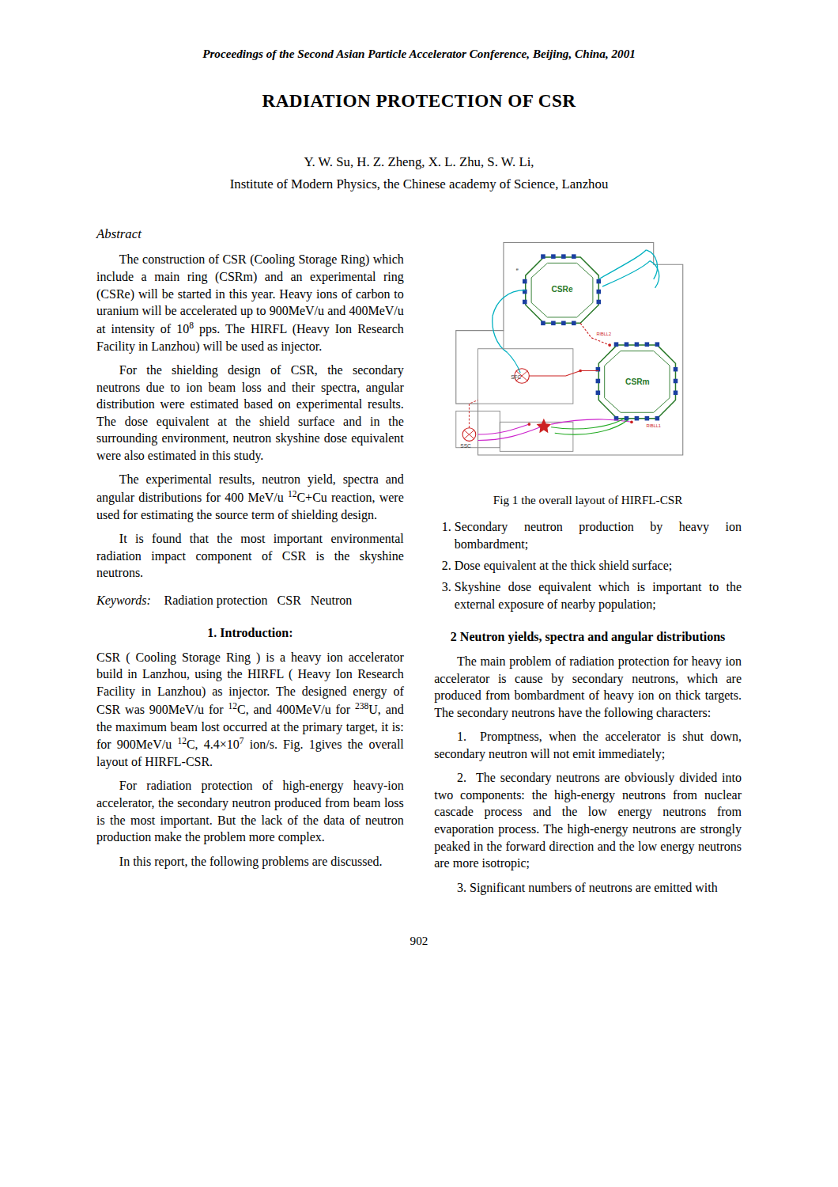Proceedings of the Second Asian Particle Accelerator Conference, Beijing, China, 2001
RADIATION PROTECTION OF CSR
Y. W. Su, H. Z. Zheng, X. L. Zhu, S. W. Li,
Institute of Modern Physics, the Chinese academy of Science, Lanzhou
Abstract
The construction of CSR (Cooling Storage Ring) which include a main ring (CSRm) and an experimental ring (CSRe) will be started in this year. Heavy ions of carbon to uranium will be accelerated up to 900MeV/u and 400MeV/u at intensity of 108 pps. The HIRFL (Heavy Ion Research Facility in Lanzhou) will be used as injector.
For the shielding design of CSR, the secondary neutrons due to ion beam loss and their spectra, angular distribution were estimated based on experimental results. The dose equivalent at the shield surface and in the surrounding environment, neutron skyshine dose equivalent were also estimated in this study.
The experimental results, neutron yield, spectra and angular distributions for 400 MeV/u 12C+Cu reaction, were used for estimating the source term of shielding design.
It is found that the most important environmental radiation impact component of CSR is the skyshine neutrons.
Keywords: Radiation protection CSR Neutron
1. Introduction:
CSR ( Cooling Storage Ring ) is a heavy ion accelerator build in Lanzhou, using the HIRFL ( Heavy Ion Research Facility in Lanzhou) as injector. The designed energy of CSR was 900MeV/u for 12C, and 400MeV/u for 238U, and the maximum beam lost occurred at the primary target, it is: for 900MeV/u 12C, 4.4×107 ion/s. Fig. 1gives the overall layout of HIRFL-CSR.
For radiation protection of high-energy heavy-ion accelerator, the secondary neutron produced from beam loss is the most important. But the lack of the data of neutron production make the problem more complex.
In this report, the following problems are discussed.
CSRe RIBLL2 CSRm SFC SSC RIBLL1 e
Fig 1 the overall layout of HIRFL-CSR
Secondary neutron production by heavy ion bombardment;
Dose equivalent at the thick shield surface;
Skyshine dose equivalent which is important to the external exposure of nearby population;
2 Neutron yields, spectra and angular distributions
The main problem of radiation protection for heavy ion accelerator is cause by secondary neutrons, which are produced from bombardment of heavy ion on thick targets. The secondary neutrons have the following characters:
1. Promptness, when the accelerator is shut down, secondary neutron will not emit immediately;
2. The secondary neutrons are obviously divided into two components: the high-energy neutrons from nuclear cascade process and the low energy neutrons from evaporation process. The high-energy neutrons are strongly peaked in the forward direction and the low energy neutrons are more isotropic;
3. Significant numbers of neutrons are emitted with
902